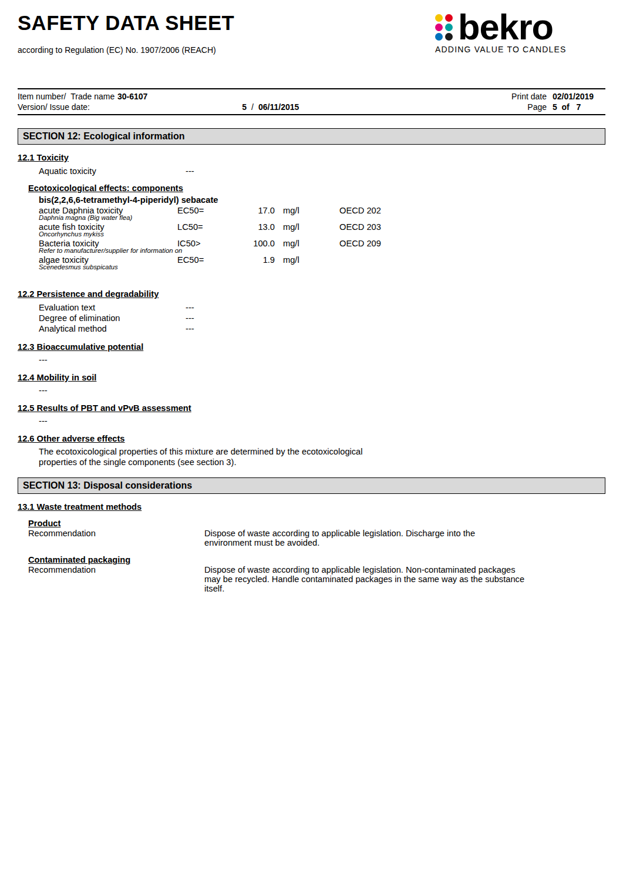SAFETY DATA SHEET
according to Regulation (EC) No. 1907/2006 (REACH)
bekro
ADDING VALUE TO CANDLES
| Item number/ Trade name | 30-6107 | | | | Print date | 02/01/2019 |
| Version/ Issue date: | | 5 | / | 06/11/2015 | Page | 5 of 7 |
SECTION 12: Ecological information
12.1 Toxicity
| Aquatic toxicity | --- |
Ecotoxicological effects: components
bis(2,2,6,6-tetramethyl-4-piperidyl) sebacate
| acute Daphnia toxicity | EC50= | 17.0 | mg/l | OECD 202 |
Daphnia magna (Big water flea)
| acute fish toxicity | LC50= | 13.0 | mg/l | OECD 203 |
Oncorhynchus mykiss
| Bacteria toxicity | IC50> | 100.0 | mg/l | OECD 209 |
Refer to manufacturer/supplier for information on
| algae toxicity | EC50= | 1.9 | mg/l | |
Scenedesmus subspicatus
12.2 Persistence and degradability
| Evaluation text | --- |
| Degree of elimination | --- |
| Analytical method | --- |
12.3 Bioaccumulative potential
---
12.4 Mobility in soil
---
12.5 Results of PBT and vPvB assessment
---
12.6 Other adverse effects
The ecotoxicological properties of this mixture are determined by the ecotoxicological
properties of the single components (see section 3).
SECTION 13: Disposal considerations
13.1 Waste treatment methods
Product
| Recommendation | Dispose of waste according to applicable legislation. Discharge into the environment must be avoided. |
Contaminated packaging
| Recommendation | Dispose of waste according to applicable legislation. Non-contaminated packages may be recycled. Handle contaminated packages in the same way as the substance itself. |